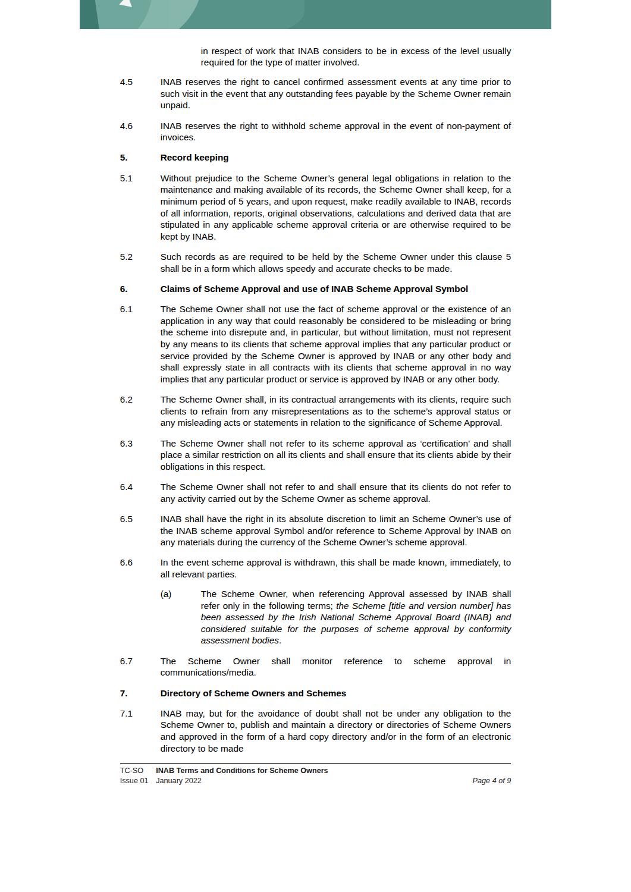in respect of work that INAB considers to be in excess of the level usually required for the type of matter involved.
4.5
INAB reserves the right to cancel confirmed assessment events at any time prior to such visit in the event that any outstanding fees payable by the Scheme Owner remain unpaid.
4.6
INAB reserves the right to withhold scheme approval in the event of non-payment of invoices.
5.
Record keeping
5.1
Without prejudice to the Scheme Owner’s general legal obligations in relation to the maintenance and making available of its records, the Scheme Owner shall keep, for a minimum period of 5 years, and upon request, make readily available to INAB, records of all information, reports, original observations, calculations and derived data that are stipulated in any applicable scheme approval criteria or are otherwise required to be kept by INAB.
5.2
Such records as are required to be held by the Scheme Owner under this clause 5 shall be in a form which allows speedy and accurate checks to be made.
6.
Claims of Scheme Approval and use of INAB Scheme Approval Symbol
6.1
The Scheme Owner shall not use the fact of scheme approval or the existence of an application in any way that could reasonably be considered to be misleading or bring the scheme into disrepute and, in particular, but without limitation, must not represent by any means to its clients that scheme approval implies that any particular product or service provided by the Scheme Owner is approved by INAB or any other body and shall expressly state in all contracts with its clients that scheme approval in no way implies that any particular product or service is approved by INAB or any other body.
6.2
The Scheme Owner shall, in its contractual arrangements with its clients, require such clients to refrain from any misrepresentations as to the scheme’s approval status or any misleading acts or statements in relation to the significance of Scheme Approval.
6.3
The Scheme Owner shall not refer to its scheme approval as ‘certification’ and shall place a similar restriction on all its clients and shall ensure that its clients abide by their obligations in this respect.
6.4
The Scheme Owner shall not refer to and shall ensure that its clients do not refer to any activity carried out by the Scheme Owner as scheme approval.
6.5
INAB shall have the right in its absolute discretion to limit an Scheme Owner’s use of the INAB scheme approval Symbol and/or reference to Scheme Approval by INAB on any materials during the currency of the Scheme Owner’s scheme approval.
6.6
In the event scheme approval is withdrawn, this shall be made known, immediately, to all relevant parties.
(a)
The Scheme Owner, when referencing Approval assessed by INAB shall refer only in the following terms; the Scheme [title and version number] has been assessed by the Irish National Scheme Approval Board (INAB) and considered suitable for the purposes of scheme approval by conformity assessment bodies.
6.7
The Scheme Owner shall monitor reference to scheme approval in communications/media.
7.
Directory of Scheme Owners and Schemes
7.1
INAB may, but for the avoidance of doubt shall not be under any obligation to the Scheme Owner to, publish and maintain a directory or directories of Scheme Owners and approved in the form of a hard copy directory and/or in the form of an electronic directory to be made
TC-SO
INAB Terms and Conditions for Scheme Owners
Issue 01
January 2022
Page 4 of 9